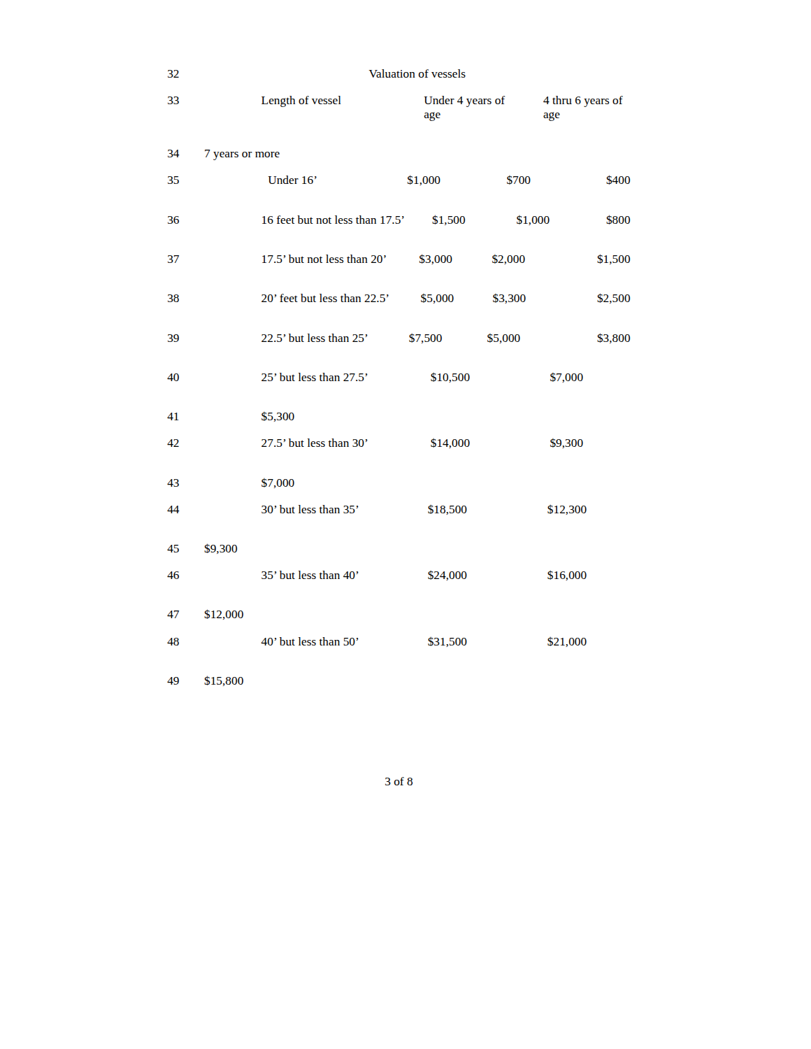| 32 | Valuation of vessels |
| 33 | / Length of vessel / Under 4 years of age / 4 thru 6 years of age / / |
| 34 | 7 years or more |
| 35 | / Under 16’ / $1,000 / $700 / $400 / |
| 36 | / 16 feet but not less than 17.5’ / $1,500 / $1,000 / $800 / |
| 37 | / 17.5’ but not less than 20’ / $3,000 / $2,000 / $1,500 / |
| 38 | / 20’ feet but less than 22.5’ / $5,000 / $3,300 / $2,500 / |
| 39 | / 22.5’ but less than 25’ / $7,500 / $5,000 / $3,800 / |
| 40 | / 25’ but less than 27.5’ / $10,500 / $7,000 / / |
| 41 | $5,300 |
| 42 | / 27.5’ but less than 30’ / $14,000 / $9,300 / / |
| 43 | $7,000 |
| 44 | / 30’ but less than 35’ / $18,500 / $12,300 / / |
| 45 | $9,300 |
| 46 | / 35’ but less than 40’ / $24,000 / $16,000 / / |
| 47 | $12,000 |
| 48 | / 40’ but less than 50’ / $31,500 / $21,000 / / |
| 49 | $15,800 |
3 of 8